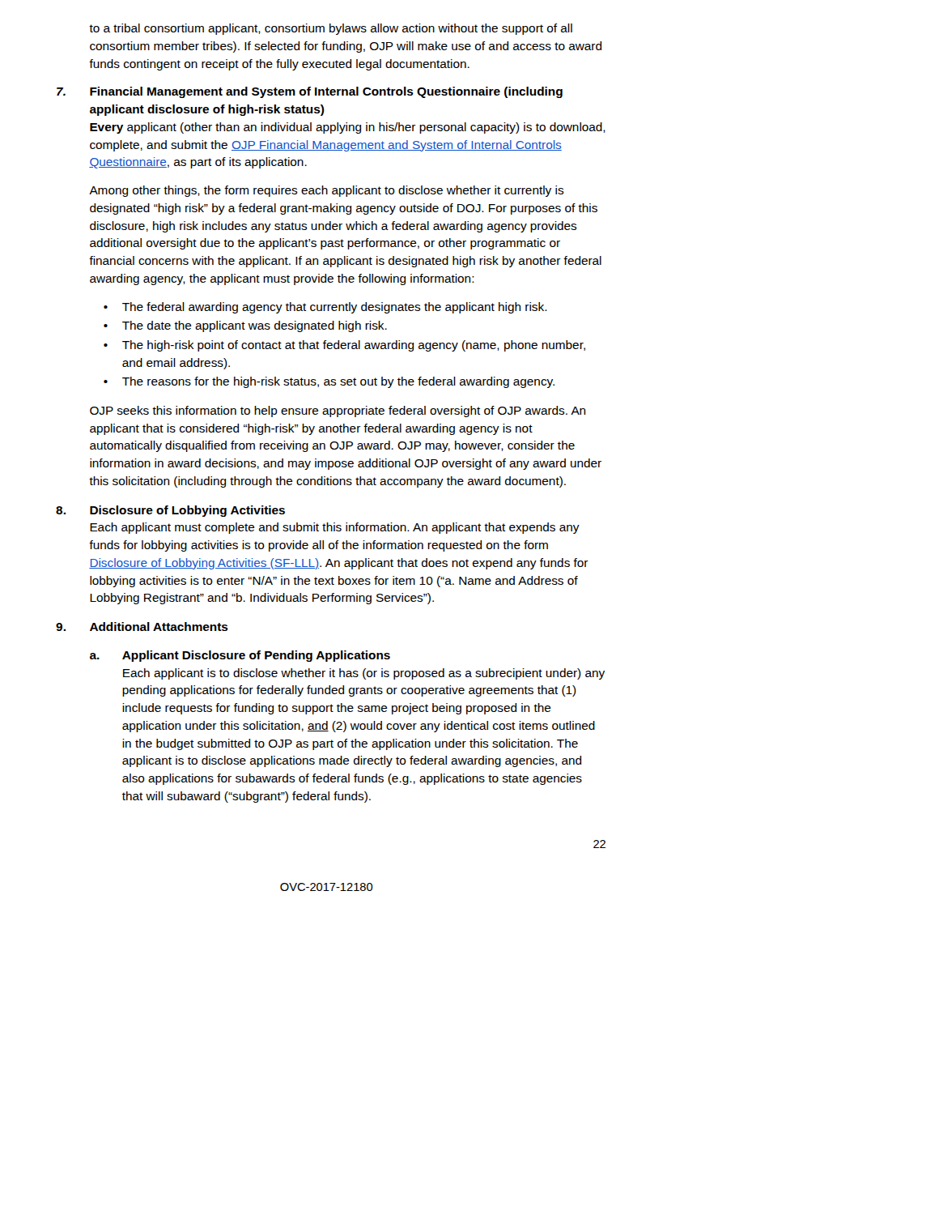to a tribal consortium applicant, consortium bylaws allow action without the support of all consortium member tribes). If selected for funding, OJP will make use of and access to award funds contingent on receipt of the fully executed legal documentation.
7.
Financial Management and System of Internal Controls Questionnaire (including applicant disclosure of high-risk status)
Every applicant (other than an individual applying in his/her personal capacity) is to download, complete, and submit the OJP Financial Management and System of Internal Controls Questionnaire, as part of its application.
Among other things, the form requires each applicant to disclose whether it currently is designated “high risk” by a federal grant-making agency outside of DOJ. For purposes of this disclosure, high risk includes any status under which a federal awarding agency provides additional oversight due to the applicant’s past performance, or other programmatic or financial concerns with the applicant. If an applicant is designated high risk by another federal awarding agency, the applicant must provide the following information:
The federal awarding agency that currently designates the applicant high risk.
The date the applicant was designated high risk.
The high-risk point of contact at that federal awarding agency (name, phone number, and email address).
The reasons for the high-risk status, as set out by the federal awarding agency.
OJP seeks this information to help ensure appropriate federal oversight of OJP awards. An applicant that is considered “high-risk” by another federal awarding agency is not automatically disqualified from receiving an OJP award. OJP may, however, consider the information in award decisions, and may impose additional OJP oversight of any award under this solicitation (including through the conditions that accompany the award document).
8.
Disclosure of Lobbying Activities
Each applicant must complete and submit this information. An applicant that expends any funds for lobbying activities is to provide all of the information requested on the form Disclosure of Lobbying Activities (SF-LLL). An applicant that does not expend any funds for lobbying activities is to enter “N/A” in the text boxes for item 10 (“a. Name and Address of Lobbying Registrant” and “b. Individuals Performing Services”).
9.
Additional Attachments
a.
Applicant Disclosure of Pending Applications
Each applicant is to disclose whether it has (or is proposed as a subrecipient under) any pending applications for federally funded grants or cooperative agreements that (1) include requests for funding to support the same project being proposed in the application under this solicitation, and (2) would cover any identical cost items outlined in the budget submitted to OJP as part of the application under this solicitation. The applicant is to disclose applications made directly to federal awarding agencies, and also applications for subawards of federal funds (e.g., applications to state agencies that will subaward (“subgrant”) federal funds).
22
OVC-2017-12180